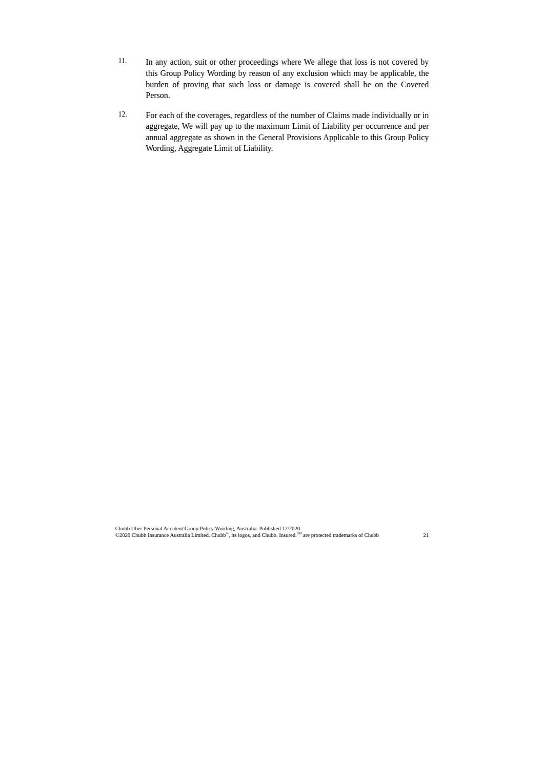11. In any action, suit or other proceedings where We allege that loss is not covered by this Group Policy Wording by reason of any exclusion which may be applicable, the burden of proving that such loss or damage is covered shall be on the Covered Person.
12. For each of the coverages, regardless of the number of Claims made individually or in aggregate, We will pay up to the maximum Limit of Liability per occurrence and per annual aggregate as shown in the General Provisions Applicable to this Group Policy Wording, Aggregate Limit of Liability.
Chubb Uber Personal Accident Group Policy Wording, Australia. Published 12/2020.
©2020 Chubb Insurance Australia Limited. Chubb®, its logos, and Chubb. Insured.SM are protected trademarks of Chubb
21